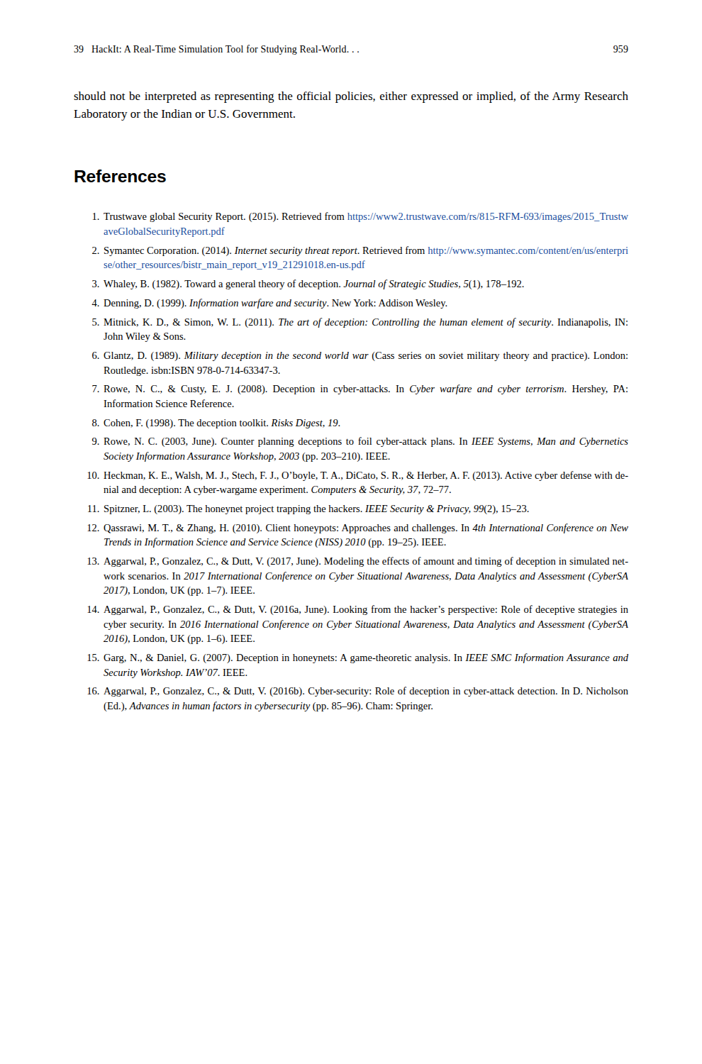39 HackIt: A Real-Time Simulation Tool for Studying Real-World. . . 959
should not be interpreted as representing the official policies, either expressed or implied, of the Army Research Laboratory or the Indian or U.S. Government.
References
Trustwave global Security Report. (2015). Retrieved from https://www2.trustwave.com/rs/815-RFM-693/images/2015_TrustwaveGlobalSecurityReport.pdf
Symantec Corporation. (2014). Internet security threat report. Retrieved from http://www.symantec.com/content/en/us/enterprise/other_resources/bistr_main_report_v19_21291018.en-us.pdf
Whaley, B. (1982). Toward a general theory of deception. Journal of Strategic Studies, 5(1), 178–192.
Denning, D. (1999). Information warfare and security. New York: Addison Wesley.
Mitnick, K. D., & Simon, W. L. (2011). The art of deception: Controlling the human element of security. Indianapolis, IN: John Wiley & Sons.
Glantz, D. (1989). Military deception in the second world war (Cass series on soviet military theory and practice). London: Routledge. isbn:ISBN 978-0-714-63347-3.
Rowe, N. C., & Custy, E. J. (2008). Deception in cyber-attacks. In Cyber warfare and cyber terrorism. Hershey, PA: Information Science Reference.
Cohen, F. (1998). The deception toolkit. Risks Digest, 19.
Rowe, N. C. (2003, June). Counter planning deceptions to foil cyber-attack plans. In IEEE Systems, Man and Cybernetics Society Information Assurance Workshop, 2003 (pp. 203–210). IEEE.
Heckman, K. E., Walsh, M. J., Stech, F. J., O’boyle, T. A., DiCato, S. R., & Herber, A. F. (2013). Active cyber defense with denial and deception: A cyber-wargame experiment. Computers & Security, 37, 72–77.
Spitzner, L. (2003). The honeynet project trapping the hackers. IEEE Security & Privacy, 99(2), 15–23.
Qassrawi, M. T., & Zhang, H. (2010). Client honeypots: Approaches and challenges. In 4th International Conference on New Trends in Information Science and Service Science (NISS) 2010 (pp. 19–25). IEEE.
Aggarwal, P., Gonzalez, C., & Dutt, V. (2017, June). Modeling the effects of amount and timing of deception in simulated network scenarios. In 2017 International Conference on Cyber Situational Awareness, Data Analytics and Assessment (CyberSA 2017), London, UK (pp. 1–7). IEEE.
Aggarwal, P., Gonzalez, C., & Dutt, V. (2016a, June). Looking from the hacker’s perspective: Role of deceptive strategies in cyber security. In 2016 International Conference on Cyber Situational Awareness, Data Analytics and Assessment (CyberSA 2016), London, UK (pp. 1–6). IEEE.
Garg, N., & Daniel, G. (2007). Deception in honeynets: A game-theoretic analysis. In IEEE SMC Information Assurance and Security Workshop. IAW’07. IEEE.
Aggarwal, P., Gonzalez, C., & Dutt, V. (2016b). Cyber-security: Role of deception in cyber-attack detection. In D. Nicholson (Ed.), Advances in human factors in cybersecurity (pp. 85–96). Cham: Springer.